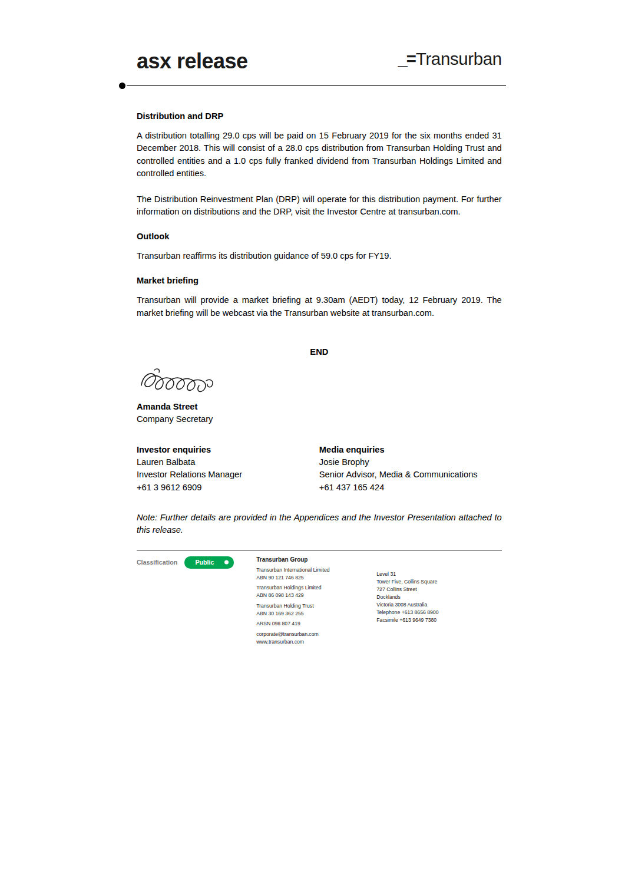asx release
_=Transurban
Distribution and DRP
A distribution totalling 29.0 cps will be paid on 15 February 2019 for the six months ended 31 December 2018. This will consist of a 28.0 cps distribution from Transurban Holding Trust and controlled entities and a 1.0 cps fully franked dividend from Transurban Holdings Limited and controlled entities.
The Distribution Reinvestment Plan (DRP) will operate for this distribution payment. For further information on distributions and the DRP, visit the Investor Centre at transurban.com.
Outlook
Transurban reaffirms its distribution guidance of 59.0 cps for FY19.
Market briefing
Transurban will provide a market briefing at 9.30am (AEDT) today, 12 February 2019. The market briefing will be webcast via the Transurban website at transurban.com.
END
Amanda Street
Company Secretary
Investor enquiries
Lauren Balbata
Investor Relations Manager
+61 3 9612 6909
Media enquiries
Josie Brophy
Senior Advisor, Media & Communications
+61 437 165 424
Note: Further details are provided in the Appendices and the Investor Presentation attached to this release.
Classification Public
Transurban Group
Transurban International Limited ABN 90 121 746 825
Transurban Holdings Limited ABN 86 098 143 429
Transurban Holding Trust ABN 30 169 362 255
ARSN 098 807 419
corporate@transurban.com www.transurban.com
Level 31
Tower Five, Collins Square
727 Collins Street
Docklands
Victoria 3008 Australia
Telephone +613 8656 8900
Facsimile +613 9649 7380